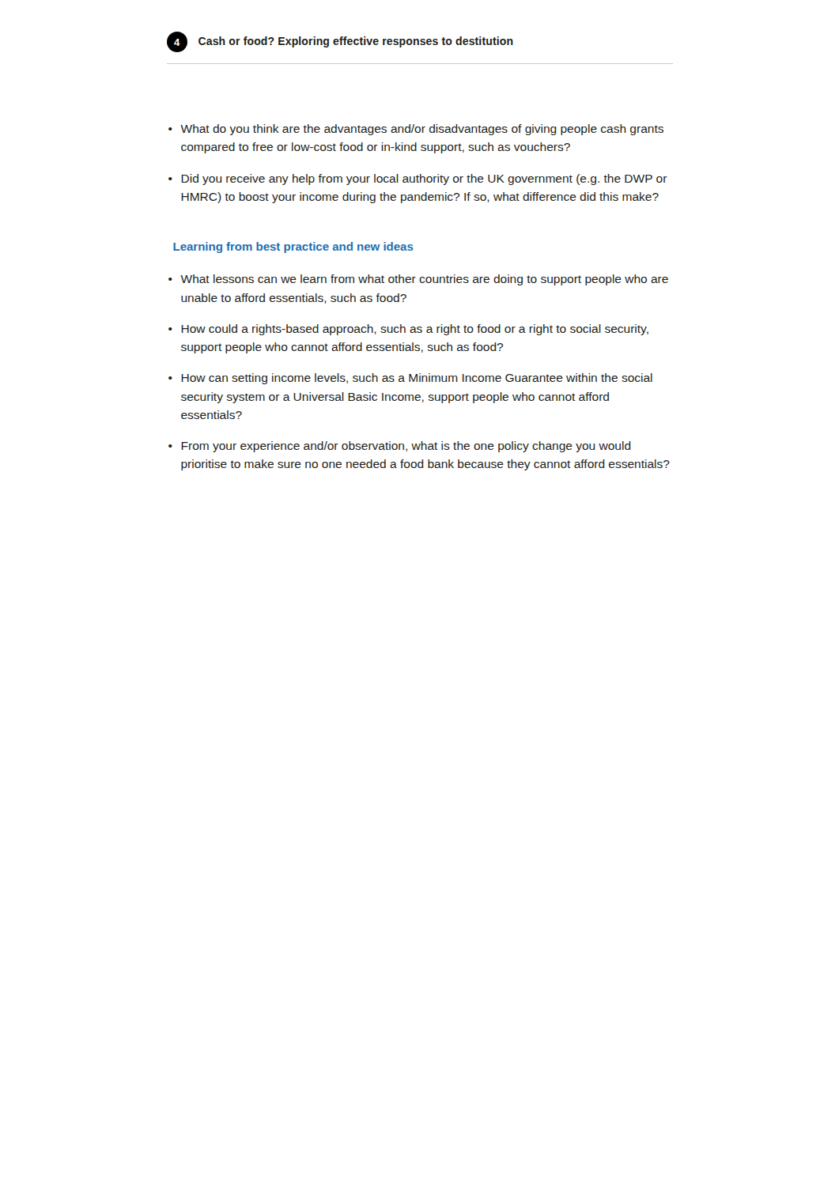4
Cash or food? Exploring effective responses to destitution
What do you think are the advantages and/or disadvantages of giving people cash grants compared to free or low-cost food or in-kind support, such as vouchers?
Did you receive any help from your local authority or the UK government (e.g. the DWP or HMRC) to boost your income during the pandemic? If so, what difference did this make?
Learning from best practice and new ideas
What lessons can we learn from what other countries are doing to support people who are unable to afford essentials, such as food?
How could a rights-based approach, such as a right to food or a right to social security, support people who cannot afford essentials, such as food?
How can setting income levels, such as a Minimum Income Guarantee within the social security system or a Universal Basic Income, support people who cannot afford essentials?
From your experience and/or observation, what is the one policy change you would prioritise to make sure no one needed a food bank because they cannot afford essentials?